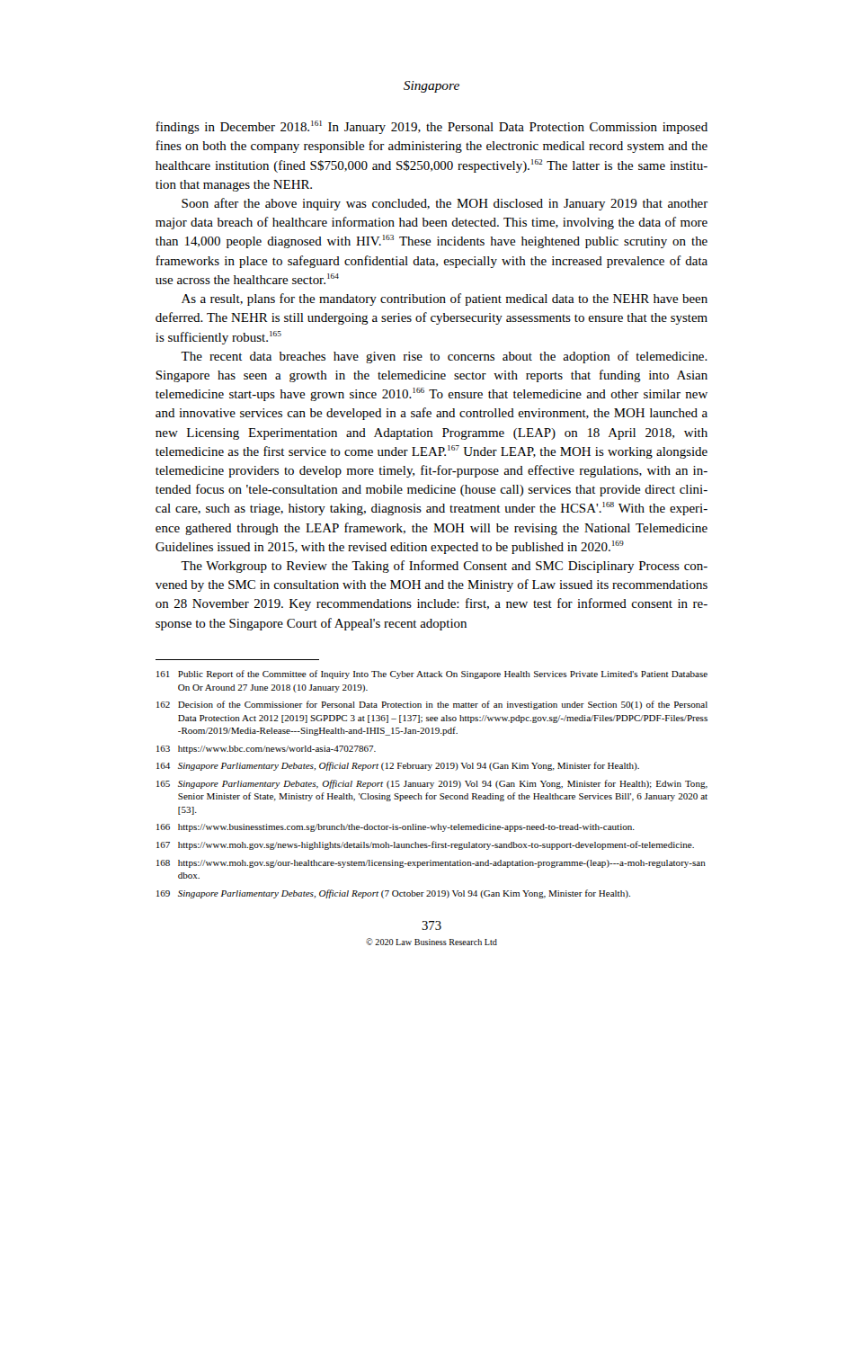Singapore
findings in December 2018.161 In January 2019, the Personal Data Protection Commission imposed fines on both the company responsible for administering the electronic medical record system and the healthcare institution (fined S$750,000 and S$250,000 respectively).162 The latter is the same institution that manages the NEHR.
Soon after the above inquiry was concluded, the MOH disclosed in January 2019 that another major data breach of healthcare information had been detected. This time, involving the data of more than 14,000 people diagnosed with HIV.163 These incidents have heightened public scrutiny on the frameworks in place to safeguard confidential data, especially with the increased prevalence of data use across the healthcare sector.164
As a result, plans for the mandatory contribution of patient medical data to the NEHR have been deferred. The NEHR is still undergoing a series of cybersecurity assessments to ensure that the system is sufficiently robust.165
The recent data breaches have given rise to concerns about the adoption of telemedicine. Singapore has seen a growth in the telemedicine sector with reports that funding into Asian telemedicine start-ups have grown since 2010.166 To ensure that telemedicine and other similar new and innovative services can be developed in a safe and controlled environment, the MOH launched a new Licensing Experimentation and Adaptation Programme (LEAP) on 18 April 2018, with telemedicine as the first service to come under LEAP.167 Under LEAP, the MOH is working alongside telemedicine providers to develop more timely, fit-for-purpose and effective regulations, with an intended focus on 'tele-consultation and mobile medicine (house call) services that provide direct clinical care, such as triage, history taking, diagnosis and treatment under the HCSA'.168 With the experience gathered through the LEAP framework, the MOH will be revising the National Telemedicine Guidelines issued in 2015, with the revised edition expected to be published in 2020.169
The Workgroup to Review the Taking of Informed Consent and SMC Disciplinary Process convened by the SMC in consultation with the MOH and the Ministry of Law issued its recommendations on 28 November 2019. Key recommendations include: first, a new test for informed consent in response to the Singapore Court of Appeal's recent adoption
161
Public Report of the Committee of Inquiry Into The Cyber Attack On Singapore Health Services Private Limited's Patient Database On Or Around 27 June 2018 (10 January 2019).
162
Decision of the Commissioner for Personal Data Protection in the matter of an investigation under Section 50(1) of the Personal Data Protection Act 2012 [2019] SGPDPC 3 at [136] – [137]; see also https://www.pdpc.gov.sg/-/media/Files/PDPC/PDF-Files/Press-Room/2019/Media-Release---SingHealth-and-IHIS_15-Jan-2019.pdf.
163
https://www.bbc.com/news/world-asia-47027867.
164
Singapore Parliamentary Debates, Official Report (12 February 2019) Vol 94 (Gan Kim Yong, Minister for Health).
165
Singapore Parliamentary Debates, Official Report (15 January 2019) Vol 94 (Gan Kim Yong, Minister for Health); Edwin Tong, Senior Minister of State, Ministry of Health, 'Closing Speech for Second Reading of the Healthcare Services Bill', 6 January 2020 at [53].
166
https://www.businesstimes.com.sg/brunch/the-doctor-is-online-why-telemedicine-apps-need-to-tread-with-caution.
167
https://www.moh.gov.sg/news-highlights/details/moh-launches-first-regulatory-sandbox-to-support-development-of-telemedicine.
168
https://www.moh.gov.sg/our-healthcare-system/licensing-experimentation-and-adaptation-programme-(leap)---a-moh-regulatory-sandbox.
169
Singapore Parliamentary Debates, Official Report (7 October 2019) Vol 94 (Gan Kim Yong, Minister for Health).
373
© 2020 Law Business Research Ltd